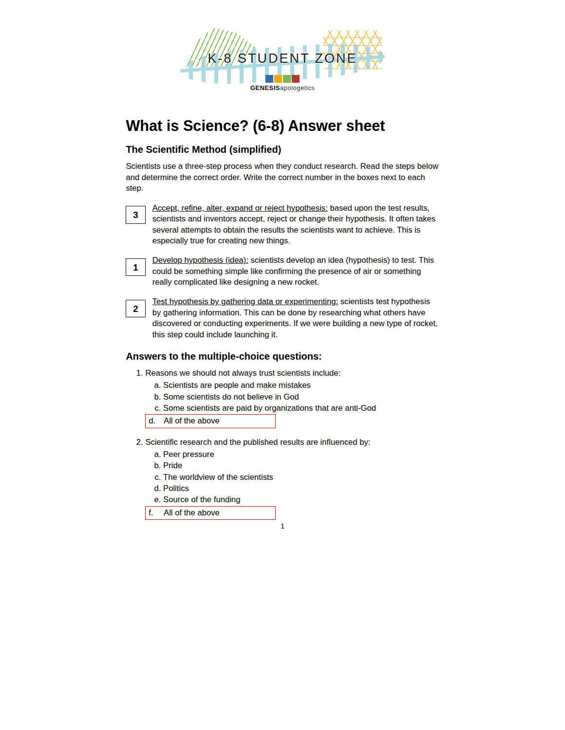K-8 STUDENT ZONE
GENESISapologetics
What is Science? (6-8) Answer sheet
The Scientific Method (simplified)
Scientists use a three-step process when they conduct research. Read the steps below and determine the correct order. Write the correct number in the boxes next to each step.
3
Accept, refine, alter, expand or reject hypothesis: based upon the test results, scientists and inventors accept, reject or change their hypothesis. It often takes several attempts to obtain the results the scientists want to achieve. This is especially true for creating new things.
1
Develop hypothesis (idea): scientists develop an idea (hypothesis) to test. This could be something simple like confirming the presence of air or something really complicated like designing a new rocket.
2
Test hypothesis by gathering data or experimenting: scientists test hypothesis by gathering information. This can be done by researching what others have discovered or conducting experiments. If we were building a new type of rocket, this step could include launching it.
Answers to the multiple-choice questions:
Reasons we should not always trust scientists include:
Scientists are people and make mistakes
Some scientists do not believe in God
Some scientists are paid by organizations that are anti-God
d. All of the above
Scientific research and the published results are influenced by:
Peer pressure
Pride
The worldview of the scientists
Politics
Source of the funding
f. All of the above
1